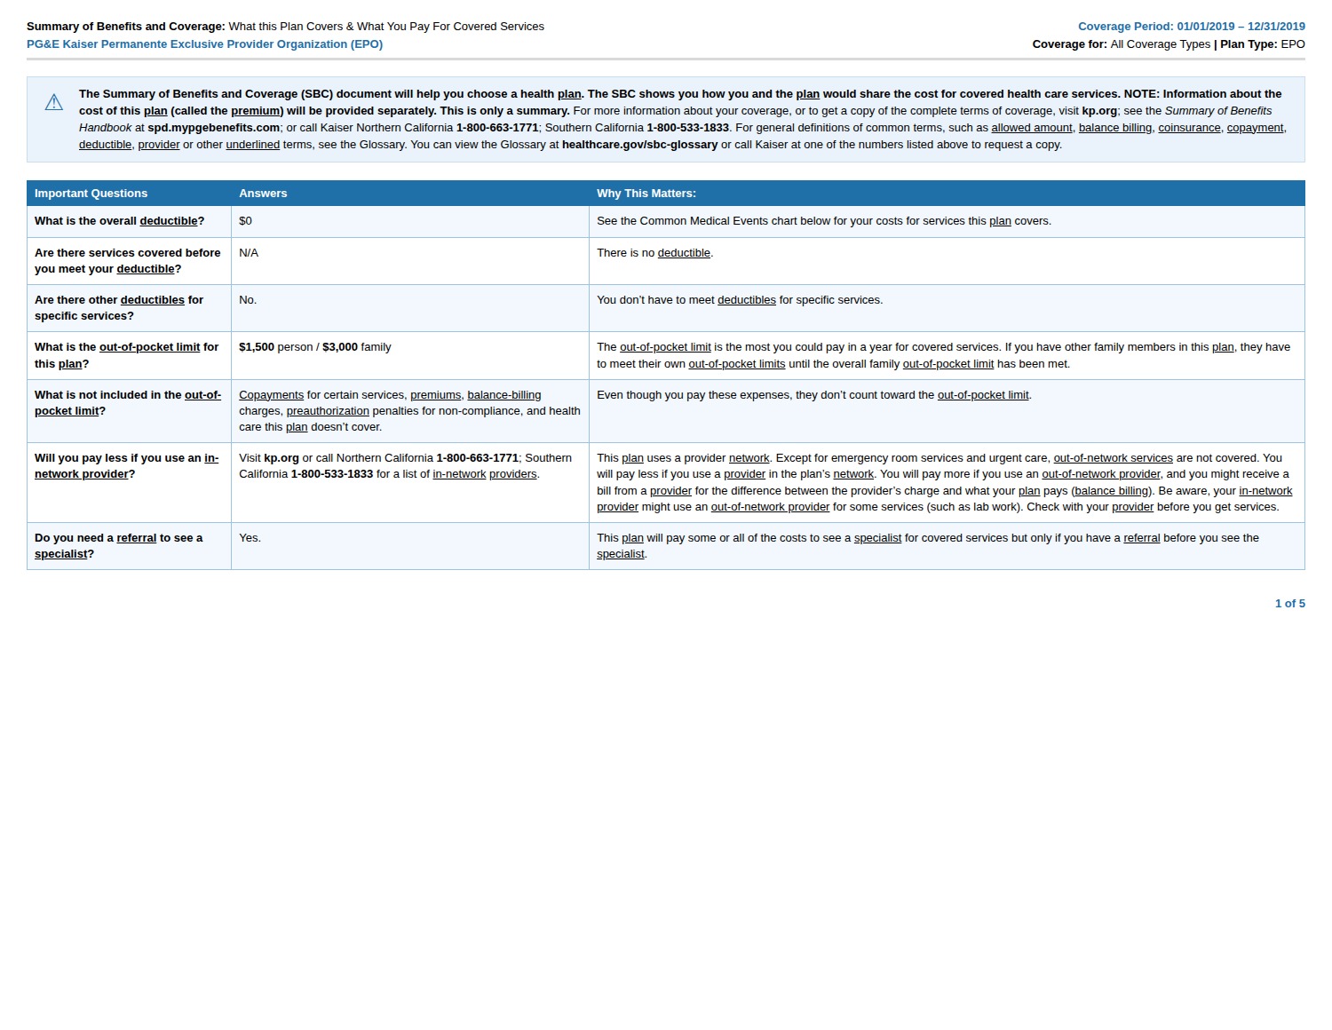Summary of Benefits and Coverage: What this Plan Covers & What You Pay For Covered Services
PG&E Kaiser Permanente Exclusive Provider Organization (EPO)
Coverage Period: 01/01/2019 – 12/31/2019
Coverage for: All Coverage Types | Plan Type: EPO
⚠
The Summary of Benefits and Coverage (SBC) document will help you choose a health plan. The SBC shows you how you and the plan would share the cost for covered health care services. NOTE: Information about the cost of this plan (called the premium) will be provided separately. This is only a summary. For more information about your coverage, or to get a copy of the complete terms of coverage, visit kp.org; see the Summary of Benefits Handbook at spd.mypgebenefits.com; or call Kaiser Northern California 1-800-663-1771; Southern California 1-800-533-1833. For general definitions of common terms, such as allowed amount, balance billing, coinsurance, copayment, deductible, provider or other underlined terms, see the Glossary. You can view the Glossary at healthcare.gov/sbc-glossary or call Kaiser at one of the numbers listed above to request a copy.
| Important Questions | Answers | Why This Matters: |
| --- | --- | --- |
| What is the overall deductible ? | $0 | See the Common Medical Events chart below for your costs for services this plan covers. |
| Are there services covered before you meet your deductible ? | N/A | There is no deductible . |
| Are there other deductibles for specific services? | No. | You don’t have to meet deductibles for specific services. |
| What is the out-of-pocket limit for this plan ? | $1,500 person / $3,000 family | The out-of-pocket limit is the most you could pay in a year for covered services. If you have other family members in this plan , they have to meet their own out-of-pocket limits until the overall family out-of-pocket limit has been met. |
| What is not included in the out-of-pocket limit ? | Copayments for certain services, premiums , balance-billing charges, preauthorization penalties for non-compliance, and health care this plan doesn’t cover. | Even though you pay these expenses, they don’t count toward the out-of-pocket limit . |
| Will you pay less if you use an in-network provider ? | Visit kp.org or call Northern California 1-800-663-1771 ; Southern California 1-800-533-1833 for a list of in-network providers . | This plan uses a provider network . Except for emergency room services and urgent care, out-of-network services are not covered. You will pay less if you use a provider in the plan’s network . You will pay more if you use an out-of-network provider , and you might receive a bill from a provider for the difference between the provider’s charge and what your plan pays ( balance billing ). Be aware, your in-network provider might use an out-of-network provider for some services (such as lab work). Check with your provider before you get services. |
| Do you need a referral to see a specialist ? | Yes. | This plan will pay some or all of the costs to see a specialist for covered services but only if you have a referral before you see the specialist . |
1 of 5